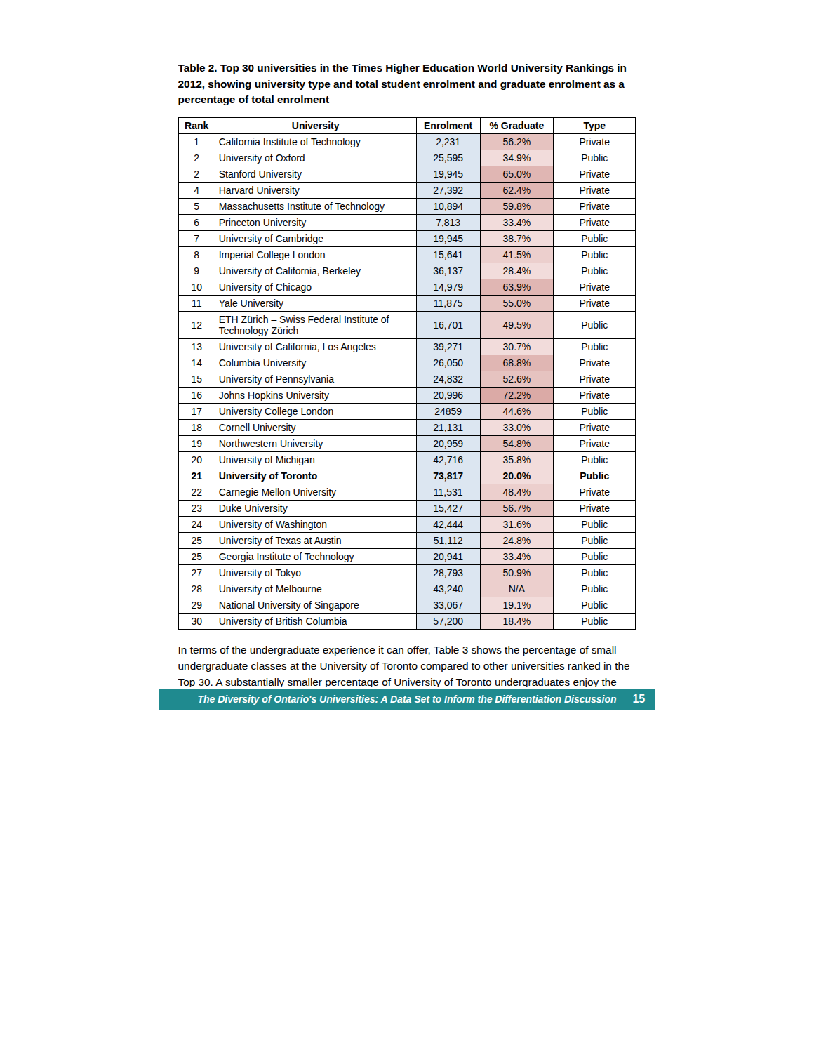Table 2. Top 30 universities in the Times Higher Education World University Rankings in 2012, showing university type and total student enrolment and graduate enrolment as a percentage of total enrolment
| Rank | University | Enrolment | % Graduate | Type |
| --- | --- | --- | --- | --- |
| 1 | California Institute of Technology | 2,231 | 56.2% | Private |
| 2 | University of Oxford | 25,595 | 34.9% | Public |
| 2 | Stanford University | 19,945 | 65.0% | Private |
| 4 | Harvard University | 27,392 | 62.4% | Private |
| 5 | Massachusetts Institute of Technology | 10,894 | 59.8% | Private |
| 6 | Princeton University | 7,813 | 33.4% | Private |
| 7 | University of Cambridge | 19,945 | 38.7% | Public |
| 8 | Imperial College London | 15,641 | 41.5% | Public |
| 9 | University of California, Berkeley | 36,137 | 28.4% | Public |
| 10 | University of Chicago | 14,979 | 63.9% | Private |
| 11 | Yale University | 11,875 | 55.0% | Private |
| 12 | ETH Zürich – Swiss Federal Institute of Technology Zürich | 16,701 | 49.5% | Public |
| 13 | University of California, Los Angeles | 39,271 | 30.7% | Public |
| 14 | Columbia University | 26,050 | 68.8% | Private |
| 15 | University of Pennsylvania | 24,832 | 52.6% | Private |
| 16 | Johns Hopkins University | 20,996 | 72.2% | Private |
| 17 | University College London | 24859 | 44.6% | Public |
| 18 | Cornell University | 21,131 | 33.0% | Private |
| 19 | Northwestern University | 20,959 | 54.8% | Private |
| 20 | University of Michigan | 42,716 | 35.8% | Public |
| 21 | University of Toronto | 73,817 | 20.0% | Public |
| 22 | Carnegie Mellon University | 11,531 | 48.4% | Private |
| 23 | Duke University | 15,427 | 56.7% | Private |
| 24 | University of Washington | 42,444 | 31.6% | Public |
| 25 | University of Texas at Austin | 51,112 | 24.8% | Public |
| 25 | Georgia Institute of Technology | 20,941 | 33.4% | Public |
| 27 | University of Tokyo | 28,793 | 50.9% | Public |
| 28 | University of Melbourne | 43,240 | N/A | Public |
| 29 | National University of Singapore | 33,067 | 19.1% | Public |
| 30 | University of British Columbia | 57,200 | 18.4% | Public |
In terms of the undergraduate experience it can offer, Table 3 shows the percentage of small undergraduate classes at the University of Toronto compared to other universities ranked in the Top 30. A substantially smaller percentage of University of Toronto undergraduates enjoy the opportunity for small classes compared to its international competitors.
The Diversity of Ontario's Universities: A Data Set to Inform the Differentiation Discussion 15